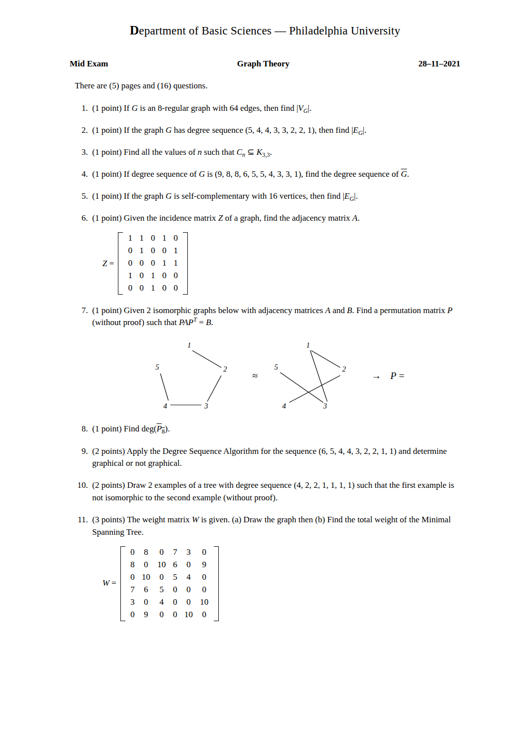Department of Basic Sciences — Philadelphia University
Mid Exam
Graph Theory
28–11–2021
There are (5) pages and (16) questions.
(1 point) If G is an 8-regular graph with 64 edges, then find |VG|.
(1 point) If the graph G has degree sequence (5, 4, 4, 3, 3, 2, 2, 1), then find |EG|.
(1 point) Find all the values of n such that Cn ⊆ K3,3.
(1 point) If degree sequence of G is (9, 8, 8, 6, 5, 5, 4, 3, 3, 1), find the degree sequence of G.
(1 point) If the graph G is self-complementary with 16 vertices, then find |EG|.
(1 point) Given the incidence matrix Z of a graph, find the adjacency matrix A.
Z =
| 1 | 1 | 0 | 1 | 0 |
| 0 | 1 | 0 | 0 | 1 |
| 0 | 0 | 0 | 1 | 1 |
| 1 | 0 | 1 | 0 | 0 |
| 0 | 0 | 1 | 0 | 0 |
(1 point) Given 2 isomorphic graphs below with adjacency matrices A and B. Find a permutation matrix P (without proof) such that PAPT = B.
1 5 2 4 3 ≈ 1 5 2 4 3 → P =
(1 point) Find deg(P8).
(2 points) Apply the Degree Sequence Algorithm for the sequence (6, 5, 4, 4, 3, 2, 2, 1, 1) and determine graphical or not graphical.
(2 points) Draw 2 examples of a tree with degree sequence (4, 2, 2, 1, 1, 1, 1) such that the first example is not isomorphic to the second example (without proof).
(3 points) The weight matrix W is given. (a) Draw the graph then (b) Find the total weight of the Minimal Spanning Tree.
W =
| 0 | 8 | 0 | 7 | 3 | 0 |
| 8 | 0 | 10 | 6 | 0 | 9 |
| 0 | 10 | 0 | 5 | 4 | 0 |
| 7 | 6 | 5 | 0 | 0 | 0 |
| 3 | 0 | 4 | 0 | 0 | 10 |
| 0 | 9 | 0 | 0 | 10 | 0 |